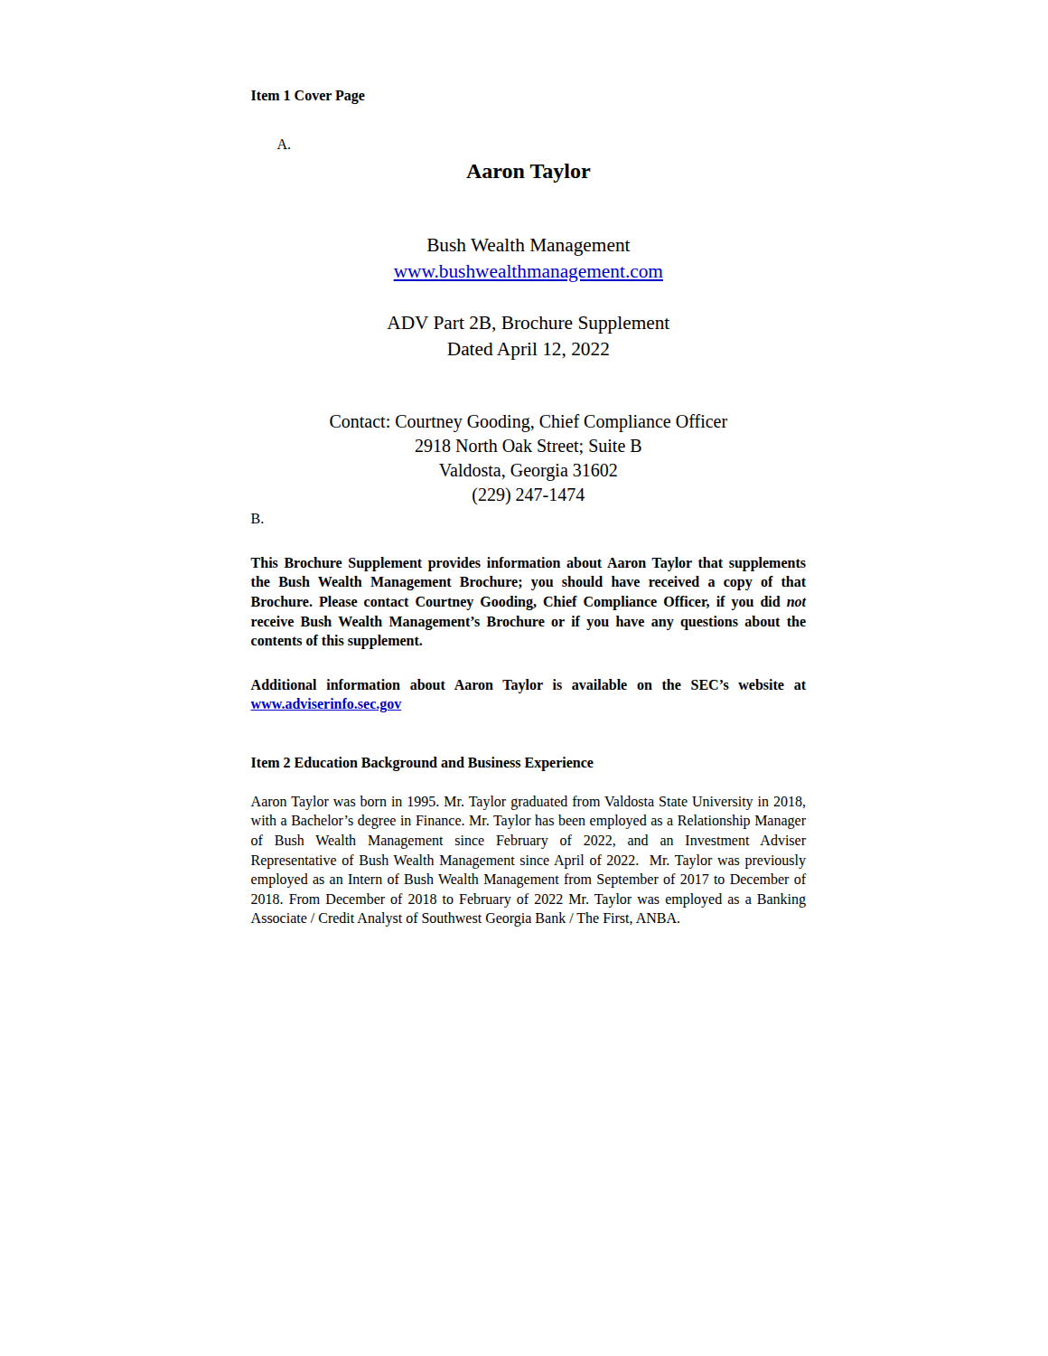Item 1 Cover Page
A.
Aaron Taylor
Bush Wealth Management
www.bushwealthmanagement.com
ADV Part 2B, Brochure Supplement
Dated April 12, 2022
Contact: Courtney Gooding, Chief Compliance Officer
2918 North Oak Street; Suite B
Valdosta, Georgia 31602
(229) 247-1474
B.
This Brochure Supplement provides information about Aaron Taylor that supplements the Bush Wealth Management Brochure; you should have received a copy of that Brochure. Please contact Courtney Gooding, Chief Compliance Officer, if you did not receive Bush Wealth Management’s Brochure or if you have any questions about the contents of this supplement.
Additional information about Aaron Taylor is available on the SEC’s website at www.adviserinfo.sec.gov
Item 2 Education Background and Business Experience
Aaron Taylor was born in 1995. Mr. Taylor graduated from Valdosta State University in 2018, with a Bachelor’s degree in Finance. Mr. Taylor has been employed as a Relationship Manager of Bush Wealth Management since February of 2022, and an Investment Adviser Representative of Bush Wealth Management since April of 2022. Mr. Taylor was previously employed as an Intern of Bush Wealth Management from September of 2017 to December of 2018. From December of 2018 to February of 2022 Mr. Taylor was employed as a Banking Associate / Credit Analyst of Southwest Georgia Bank / The First, ANBA.